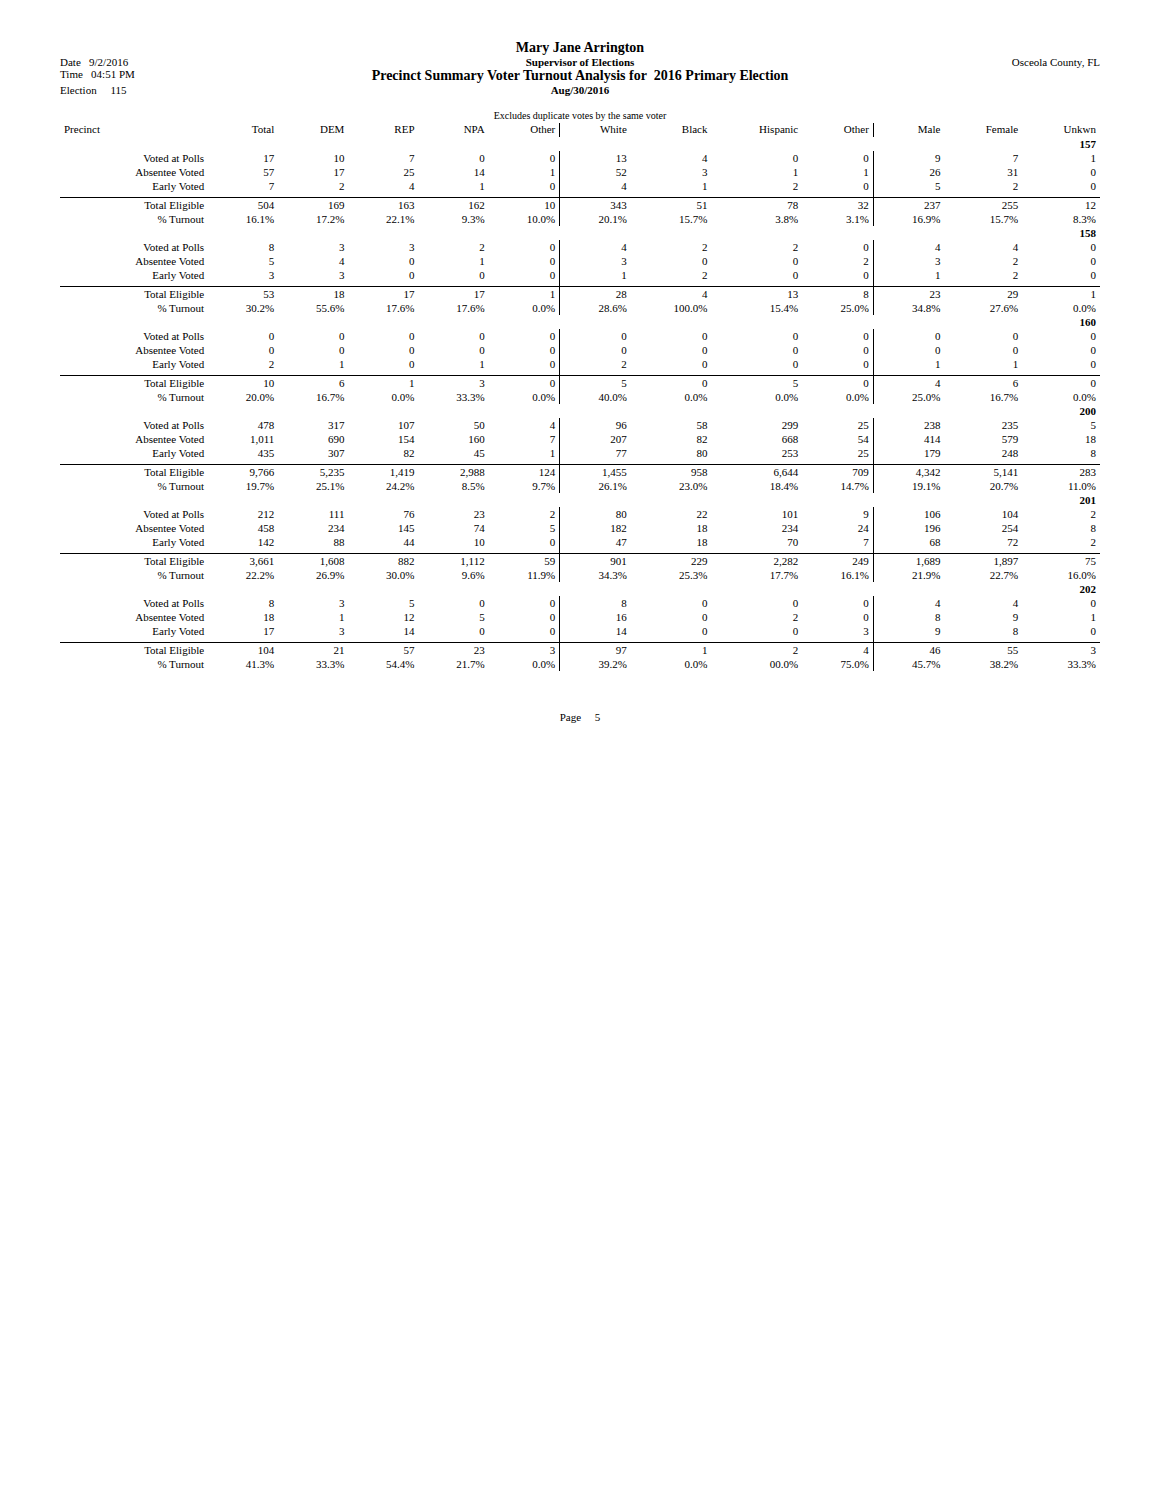| | Mary Jane Arrington | |
| Date 9/2/2016 | Supervisor of Elections | Osceola County, FL |
| Time 04:51 PM | Precinct Summary Voter Turnout Analysis for 2016 Primary Election | |
| Election 115 | Aug/30/2016 | |
Excludes duplicate votes by the same voter
| Precinct | Total | DEM | REP | NPA | Other | White | Black | Hispanic | Other | Male | Female | Unkwn |
| --- | --- | --- | --- | --- | --- | --- | --- | --- | --- | --- | --- | --- |
| 157 |
| Voted at Polls | 17 | 10 | 7 | 0 | 0 | 13 | 4 | 0 | 0 | 9 | 7 | 1 |
| Absentee Voted | 57 | 17 | 25 | 14 | 1 | 52 | 3 | 1 | 1 | 26 | 31 | 0 |
| Early Voted | 7 | 2 | 4 | 1 | 0 | 4 | 1 | 2 | 0 | 5 | 2 | 0 |
| Total Eligible | 504 | 169 | 163 | 162 | 10 | 343 | 51 | 78 | 32 | 237 | 255 | 12 |
| % Turnout | 16.1% | 17.2% | 22.1% | 9.3% | 10.0% | 20.1% | 15.7% | 3.8% | 3.1% | 16.9% | 15.7% | 8.3% |
| 158 |
| Voted at Polls | 8 | 3 | 3 | 2 | 0 | 4 | 2 | 2 | 0 | 4 | 4 | 0 |
| Absentee Voted | 5 | 4 | 0 | 1 | 0 | 3 | 0 | 0 | 2 | 3 | 2 | 0 |
| Early Voted | 3 | 3 | 0 | 0 | 0 | 1 | 2 | 0 | 0 | 1 | 2 | 0 |
| Total Eligible | 53 | 18 | 17 | 17 | 1 | 28 | 4 | 13 | 8 | 23 | 29 | 1 |
| % Turnout | 30.2% | 55.6% | 17.6% | 17.6% | 0.0% | 28.6% | 100.0% | 15.4% | 25.0% | 34.8% | 27.6% | 0.0% |
| 160 |
| Voted at Polls | 0 | 0 | 0 | 0 | 0 | 0 | 0 | 0 | 0 | 0 | 0 | 0 |
| Absentee Voted | 0 | 0 | 0 | 0 | 0 | 0 | 0 | 0 | 0 | 0 | 0 | 0 |
| Early Voted | 2 | 1 | 0 | 1 | 0 | 2 | 0 | 0 | 0 | 1 | 1 | 0 |
| Total Eligible | 10 | 6 | 1 | 3 | 0 | 5 | 0 | 5 | 0 | 4 | 6 | 0 |
| % Turnout | 20.0% | 16.7% | 0.0% | 33.3% | 0.0% | 40.0% | 0.0% | 0.0% | 0.0% | 25.0% | 16.7% | 0.0% |
| 200 |
| Voted at Polls | 478 | 317 | 107 | 50 | 4 | 96 | 58 | 299 | 25 | 238 | 235 | 5 |
| Absentee Voted | 1,011 | 690 | 154 | 160 | 7 | 207 | 82 | 668 | 54 | 414 | 579 | 18 |
| Early Voted | 435 | 307 | 82 | 45 | 1 | 77 | 80 | 253 | 25 | 179 | 248 | 8 |
| Total Eligible | 9,766 | 5,235 | 1,419 | 2,988 | 124 | 1,455 | 958 | 6,644 | 709 | 4,342 | 5,141 | 283 |
| % Turnout | 19.7% | 25.1% | 24.2% | 8.5% | 9.7% | 26.1% | 23.0% | 18.4% | 14.7% | 19.1% | 20.7% | 11.0% |
| 201 |
| Voted at Polls | 212 | 111 | 76 | 23 | 2 | 80 | 22 | 101 | 9 | 106 | 104 | 2 |
| Absentee Voted | 458 | 234 | 145 | 74 | 5 | 182 | 18 | 234 | 24 | 196 | 254 | 8 |
| Early Voted | 142 | 88 | 44 | 10 | 0 | 47 | 18 | 70 | 7 | 68 | 72 | 2 |
| Total Eligible | 3,661 | 1,608 | 882 | 1,112 | 59 | 901 | 229 | 2,282 | 249 | 1,689 | 1,897 | 75 |
| % Turnout | 22.2% | 26.9% | 30.0% | 9.6% | 11.9% | 34.3% | 25.3% | 17.7% | 16.1% | 21.9% | 22.7% | 16.0% |
| 202 |
| Voted at Polls | 8 | 3 | 5 | 0 | 0 | 8 | 0 | 0 | 0 | 4 | 4 | 0 |
| Absentee Voted | 18 | 1 | 12 | 5 | 0 | 16 | 0 | 2 | 0 | 8 | 9 | 1 |
| Early Voted | 17 | 3 | 14 | 0 | 0 | 14 | 0 | 0 | 3 | 9 | 8 | 0 |
| Total Eligible | 104 | 21 | 57 | 23 | 3 | 97 | 1 | 2 | 4 | 46 | 55 | 3 |
| % Turnout | 41.3% | 33.3% | 54.4% | 21.7% | 0.0% | 39.2% | 0.0% | 00.0% | 75.0% | 45.7% | 38.2% | 33.3% |
Page 5